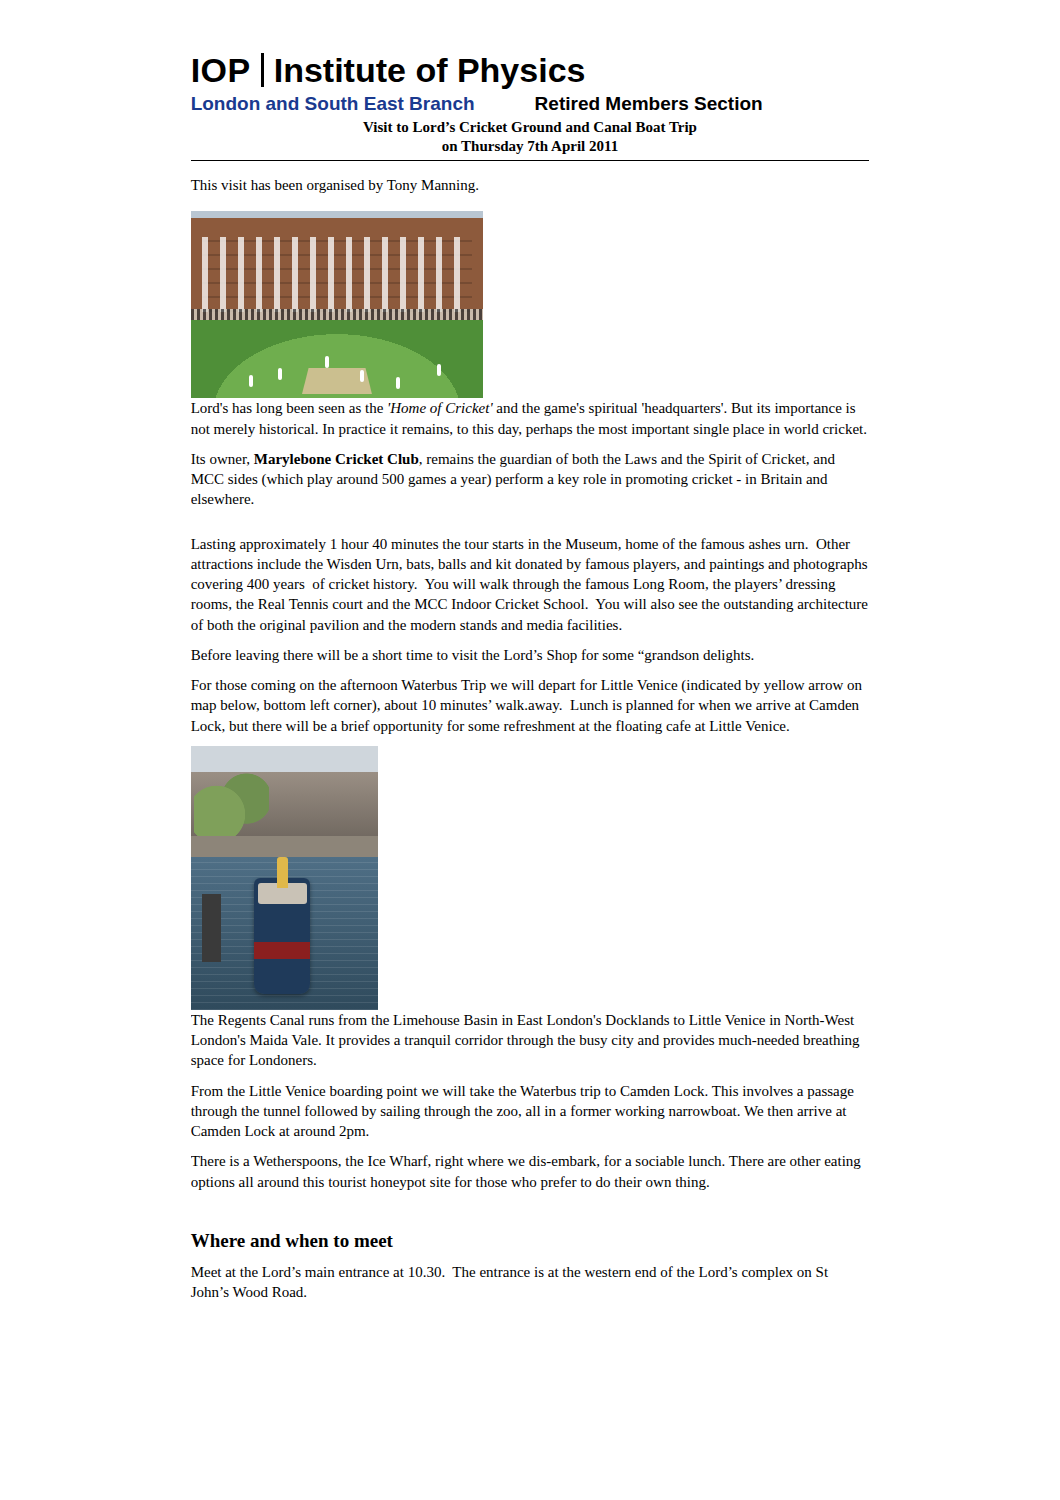IOP
Institute of Physics
London and South East Branch
Retired Members Section
Visit to Lord’s Cricket Ground and Canal Boat Trip
on Thursday 7th April 2011
This visit has been organised by Tony Manning.
Lord's has long been seen as the 'Home of Cricket' and the game's spiritual 'headquarters'. But its importance is not merely historical. In practice it remains, to this day, perhaps the most important single place in world cricket.
Its owner, Marylebone Cricket Club, remains the guardian of both the Laws and the Spirit of Cricket, and MCC sides (which play around 500 games a year) perform a key role in promoting cricket - in Britain and elsewhere.
Lasting approximately 1 hour 40 minutes the tour starts in the Museum, home of the famous ashes urn. Other attractions include the Wisden Urn, bats, balls and kit donated by famous players, and paintings and photographs covering 400 years of cricket history. You will walk through the famous Long Room, the players’ dressing rooms, the Real Tennis court and the MCC Indoor Cricket School. You will also see the outstanding architecture of both the original pavilion and the modern stands and media facilities.
Before leaving there will be a short time to visit the Lord’s Shop for some “grandson delights.
For those coming on the afternoon Waterbus Trip we will depart for Little Venice (indicated by yellow arrow on map below, bottom left corner), about 10 minutes’ walk.away. Lunch is planned for when we arrive at Camden Lock, but there will be a brief opportunity for some refreshment at the floating cafe at Little Venice.
The Regents Canal runs from the Limehouse Basin in East London's Docklands to Little Venice in North-West London's Maida Vale. It provides a tranquil corridor through the busy city and provides much-needed breathing space for Londoners.
From the Little Venice boarding point we will take the Waterbus trip to Camden Lock. This involves a passage through the tunnel followed by sailing through the zoo, all in a former working narrowboat. We then arrive at Camden Lock at around 2pm.
There is a Wetherspoons, the Ice Wharf, right where we dis-embark, for a sociable lunch. There are other eating options all around this tourist honeypot site for those who prefer to do their own thing.
Where and when to meet
Meet at the Lord’s main entrance at 10.30. The entrance is at the western end of the Lord’s complex on St John’s Wood Road.